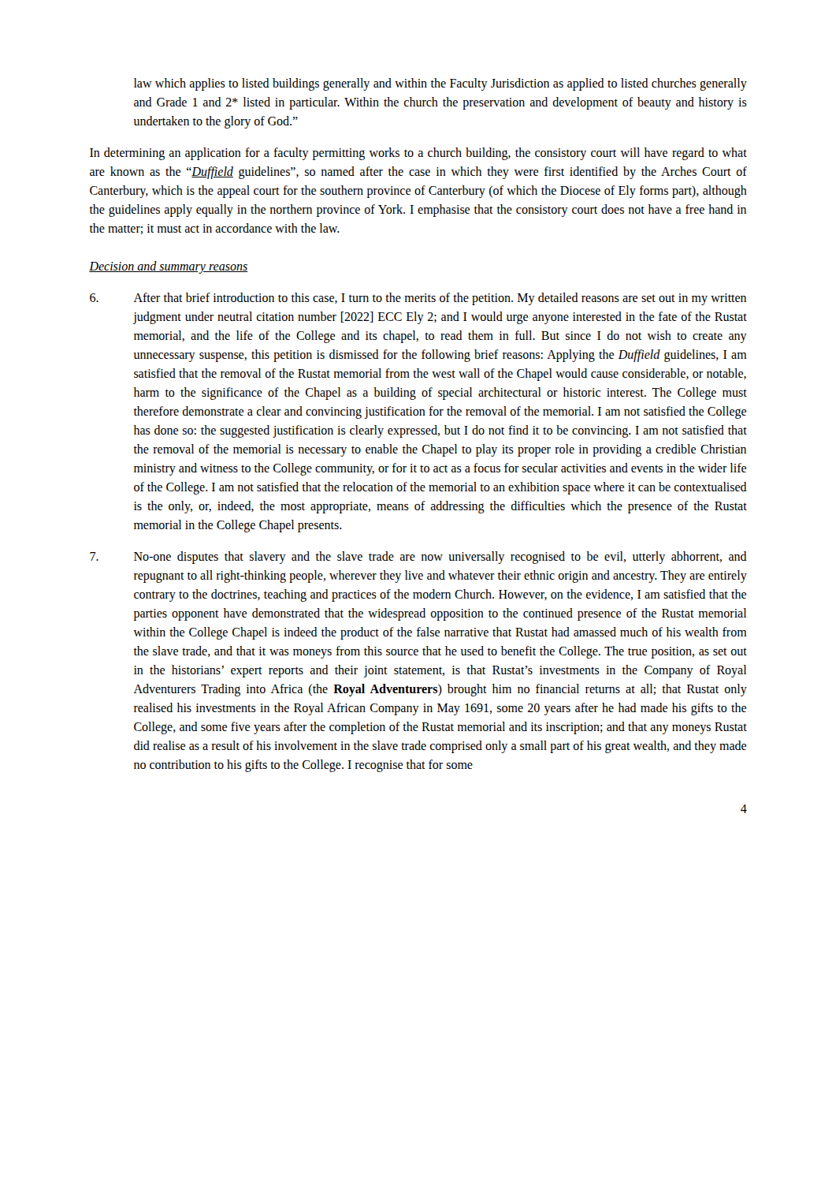law which applies to listed buildings generally and within the Faculty Jurisdiction as applied to listed churches generally and Grade 1 and 2* listed in particular. Within the church the preservation and development of beauty and history is undertaken to the glory of God.”
In determining an application for a faculty permitting works to a church building, the consistory court will have regard to what are known as the “Duffield guidelines”, so named after the case in which they were first identified by the Arches Court of Canterbury, which is the appeal court for the southern province of Canterbury (of which the Diocese of Ely forms part), although the guidelines apply equally in the northern province of York. I emphasise that the consistory court does not have a free hand in the matter; it must act in accordance with the law.
Decision and summary reasons
6. After that brief introduction to this case, I turn to the merits of the petition. My detailed reasons are set out in my written judgment under neutral citation number [2022] ECC Ely 2; and I would urge anyone interested in the fate of the Rustat memorial, and the life of the College and its chapel, to read them in full. But since I do not wish to create any unnecessary suspense, this petition is dismissed for the following brief reasons: Applying the Duffield guidelines, I am satisfied that the removal of the Rustat memorial from the west wall of the Chapel would cause considerable, or notable, harm to the significance of the Chapel as a building of special architectural or historic interest. The College must therefore demonstrate a clear and convincing justification for the removal of the memorial. I am not satisfied the College has done so: the suggested justification is clearly expressed, but I do not find it to be convincing. I am not satisfied that the removal of the memorial is necessary to enable the Chapel to play its proper role in providing a credible Christian ministry and witness to the College community, or for it to act as a focus for secular activities and events in the wider life of the College. I am not satisfied that the relocation of the memorial to an exhibition space where it can be contextualised is the only, or, indeed, the most appropriate, means of addressing the difficulties which the presence of the Rustat memorial in the College Chapel presents.
7. No-one disputes that slavery and the slave trade are now universally recognised to be evil, utterly abhorrent, and repugnant to all right-thinking people, wherever they live and whatever their ethnic origin and ancestry. They are entirely contrary to the doctrines, teaching and practices of the modern Church. However, on the evidence, I am satisfied that the parties opponent have demonstrated that the widespread opposition to the continued presence of the Rustat memorial within the College Chapel is indeed the product of the false narrative that Rustat had amassed much of his wealth from the slave trade, and that it was moneys from this source that he used to benefit the College. The true position, as set out in the historians’ expert reports and their joint statement, is that Rustat’s investments in the Company of Royal Adventurers Trading into Africa (the Royal Adventurers) brought him no financial returns at all; that Rustat only realised his investments in the Royal African Company in May 1691, some 20 years after he had made his gifts to the College, and some five years after the completion of the Rustat memorial and its inscription; and that any moneys Rustat did realise as a result of his involvement in the slave trade comprised only a small part of his great wealth, and they made no contribution to his gifts to the College. I recognise that for some
4